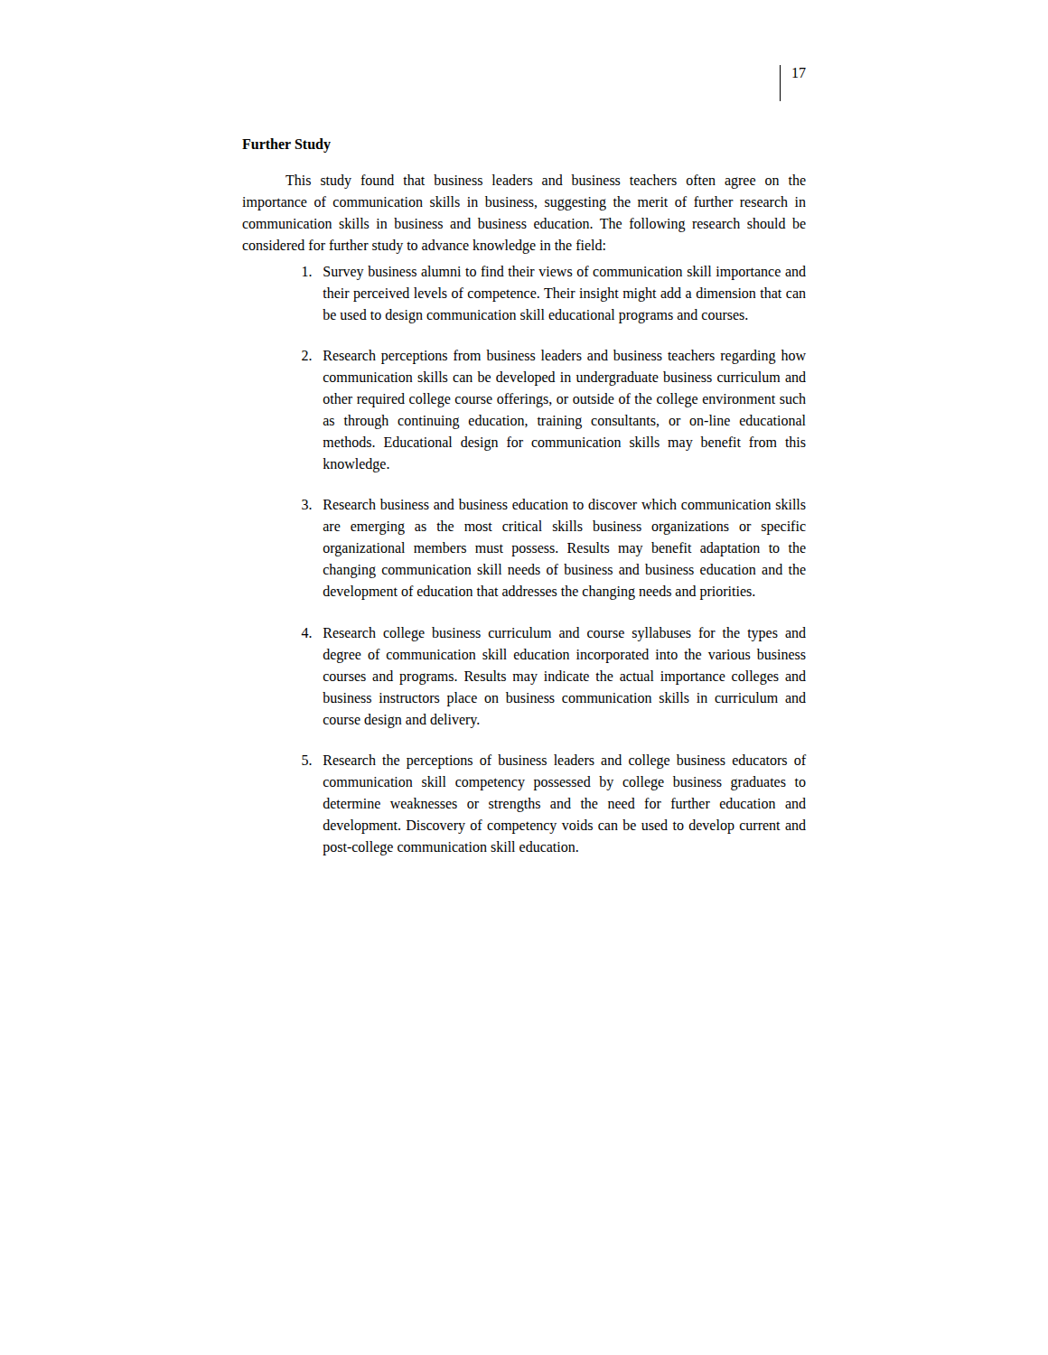17
Further Study
This study found that business leaders and business teachers often agree on the importance of communication skills in business, suggesting the merit of further research in communication skills in business and business education. The following research should be considered for further study to advance knowledge in the field:
Survey business alumni to find their views of communication skill importance and their perceived levels of competence. Their insight might add a dimension that can be used to design communication skill educational programs and courses.
Research perceptions from business leaders and business teachers regarding how communication skills can be developed in undergraduate business curriculum and other required college course offerings, or outside of the college environment such as through continuing education, training consultants, or on-line educational methods. Educational design for communication skills may benefit from this knowledge.
Research business and business education to discover which communication skills are emerging as the most critical skills business organizations or specific organizational members must possess. Results may benefit adaptation to the changing communication skill needs of business and business education and the development of education that addresses the changing needs and priorities.
Research college business curriculum and course syllabuses for the types and degree of communication skill education incorporated into the various business courses and programs. Results may indicate the actual importance colleges and business instructors place on business communication skills in curriculum and course design and delivery.
Research the perceptions of business leaders and college business educators of communication skill competency possessed by college business graduates to determine weaknesses or strengths and the need for further education and development. Discovery of competency voids can be used to develop current and post-college communication skill education.